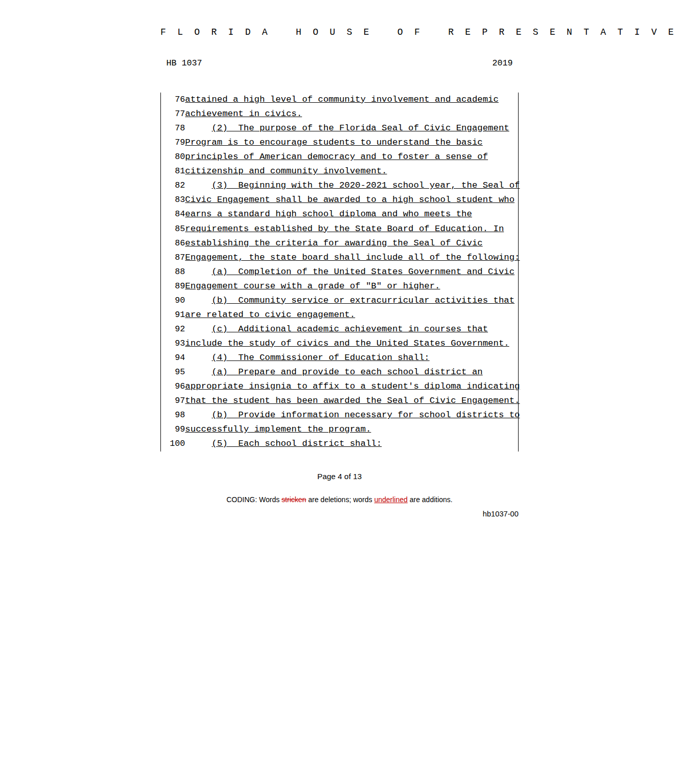F L O R I D A H O U S E O F R E P R E S E N T A T I V E S
HB 1037 2019
| 76 | attained a high level of community involvement and academic |
| 77 | achievement in civics. |
| 78 | (2) The purpose of the Florida Seal of Civic Engagement |
| 79 | Program is to encourage students to understand the basic |
| 80 | principles of American democracy and to foster a sense of |
| 81 | citizenship and community involvement. |
| 82 | (3) Beginning with the 2020-2021 school year, the Seal of |
| 83 | Civic Engagement shall be awarded to a high school student who |
| 84 | earns a standard high school diploma and who meets the |
| 85 | requirements established by the State Board of Education. In |
| 86 | establishing the criteria for awarding the Seal of Civic |
| 87 | Engagement, the state board shall include all of the following: |
| 88 | (a) Completion of the United States Government and Civic |
| 89 | Engagement course with a grade of "B" or higher. |
| 90 | (b) Community service or extracurricular activities that |
| 91 | are related to civic engagement. |
| 92 | (c) Additional academic achievement in courses that |
| 93 | include the study of civics and the United States Government. |
| 94 | (4) The Commissioner of Education shall: |
| 95 | (a) Prepare and provide to each school district an |
| 96 | appropriate insignia to affix to a student's diploma indicating |
| 97 | that the student has been awarded the Seal of Civic Engagement. |
| 98 | (b) Provide information necessary for school districts to |
| 99 | successfully implement the program. |
| 100 | (5) Each school district shall: |
Page 4 of 13
CODING: Words stricken are deletions; words underlined are additions.
hb1037-00